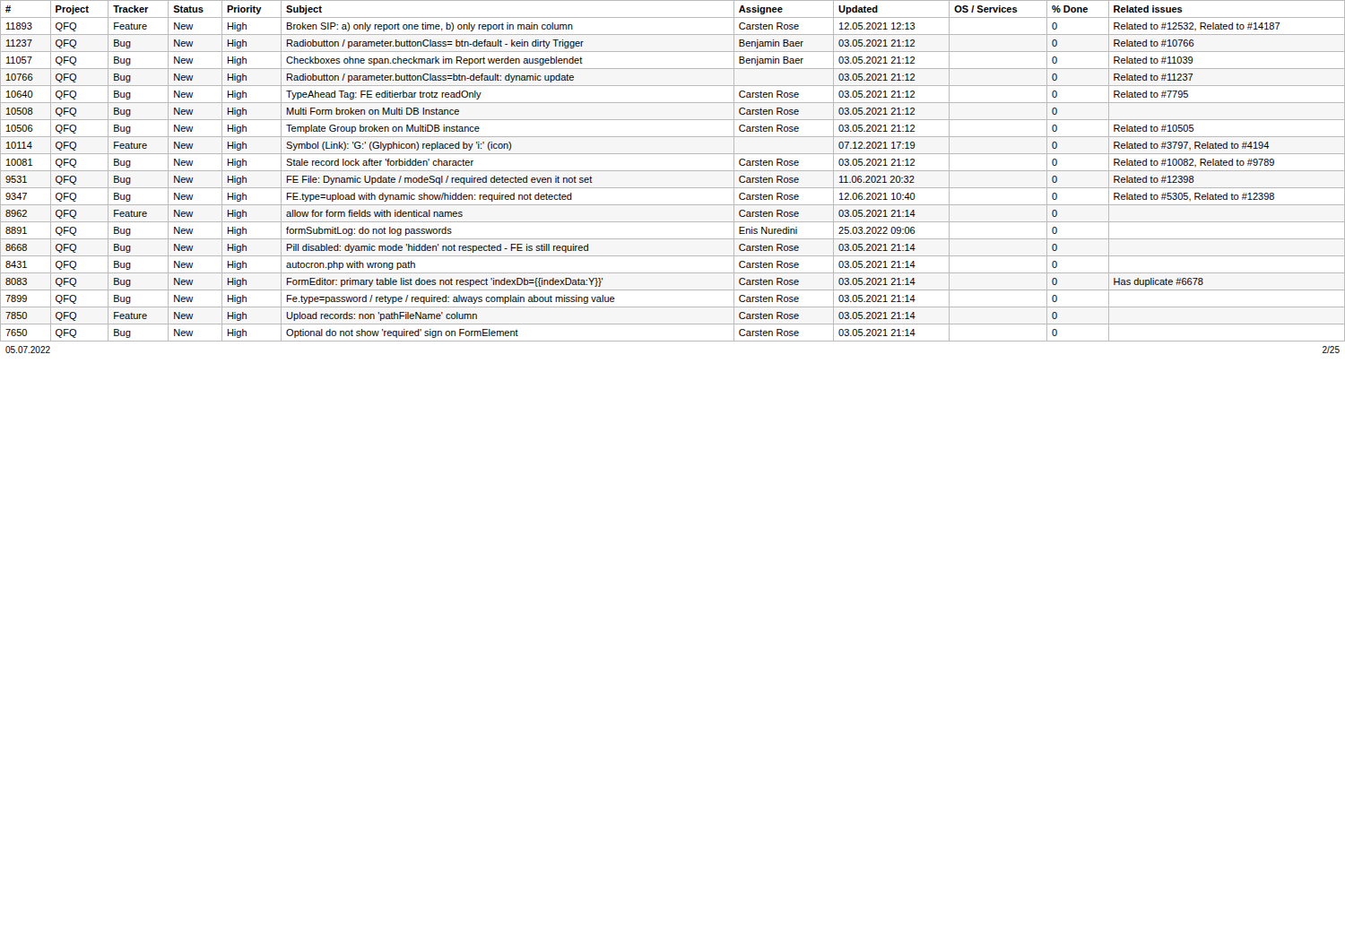| # | Project | Tracker | Status | Priority | Subject | Assignee | Updated | OS / Services | % Done | Related issues |
| --- | --- | --- | --- | --- | --- | --- | --- | --- | --- | --- |
| 11893 | QFQ | Feature | New | High | Broken SIP: a) only report one time, b) only report in main column | Carsten Rose | 12.05.2021 12:13 | | 0 | Related to #12532, Related to #14187 |
| 11237 | QFQ | Bug | New | High | Radiobutton / parameter.buttonClass= btn-default - kein dirty Trigger | Benjamin Baer | 03.05.2021 21:12 | | 0 | Related to #10766 |
| 11057 | QFQ | Bug | New | High | Checkboxes ohne span.checkmark im Report werden ausgeblendet | Benjamin Baer | 03.05.2021 21:12 | | 0 | Related to #11039 |
| 10766 | QFQ | Bug | New | High | Radiobutton / parameter.buttonClass=btn-default: dynamic update | | 03.05.2021 21:12 | | 0 | Related to #11237 |
| 10640 | QFQ | Bug | New | High | TypeAhead Tag: FE editierbar trotz readOnly | Carsten Rose | 03.05.2021 21:12 | | 0 | Related to #7795 |
| 10508 | QFQ | Bug | New | High | Multi Form broken on Multi DB Instance | Carsten Rose | 03.05.2021 21:12 | | 0 | |
| 10506 | QFQ | Bug | New | High | Template Group broken on MultiDB instance | Carsten Rose | 03.05.2021 21:12 | | 0 | Related to #10505 |
| 10114 | QFQ | Feature | New | High | Symbol (Link): 'G:' (Glyphicon) replaced by 'i:' (icon) | | 07.12.2021 17:19 | | 0 | Related to #3797, Related to #4194 |
| 10081 | QFQ | Bug | New | High | Stale record lock after 'forbidden' character | Carsten Rose | 03.05.2021 21:12 | | 0 | Related to #10082, Related to #9789 |
| 9531 | QFQ | Bug | New | High | FE File: Dynamic Update / modeSql / required detected even it not set | Carsten Rose | 11.06.2021 20:32 | | 0 | Related to #12398 |
| 9347 | QFQ | Bug | New | High | FE.type=upload with dynamic show/hidden: required not detected | Carsten Rose | 12.06.2021 10:40 | | 0 | Related to #5305, Related to #12398 |
| 8962 | QFQ | Feature | New | High | allow for form fields with identical names | Carsten Rose | 03.05.2021 21:14 | | 0 | |
| 8891 | QFQ | Bug | New | High | formSubmitLog: do not log passwords | Enis Nuredini | 25.03.2022 09:06 | | 0 | |
| 8668 | QFQ | Bug | New | High | Pill disabled: dyamic mode 'hidden' not respected - FE is still required | Carsten Rose | 03.05.2021 21:14 | | 0 | |
| 8431 | QFQ | Bug | New | High | autocron.php with wrong path | Carsten Rose | 03.05.2021 21:14 | | 0 | |
| 8083 | QFQ | Bug | New | High | FormEditor: primary table list does not respect 'indexDb={{indexData:Y}}' | Carsten Rose | 03.05.2021 21:14 | | 0 | Has duplicate #6678 |
| 7899 | QFQ | Bug | New | High | Fe.type=password / retype / required: always complain about missing value | Carsten Rose | 03.05.2021 21:14 | | 0 | |
| 7850 | QFQ | Feature | New | High | Upload records: non 'pathFileName' column | Carsten Rose | 03.05.2021 21:14 | | 0 | |
| 7650 | QFQ | Bug | New | High | Optional do not show 'required' sign on FormElement | Carsten Rose | 03.05.2021 21:14 | | 0 | |
05.07.2022 2/25